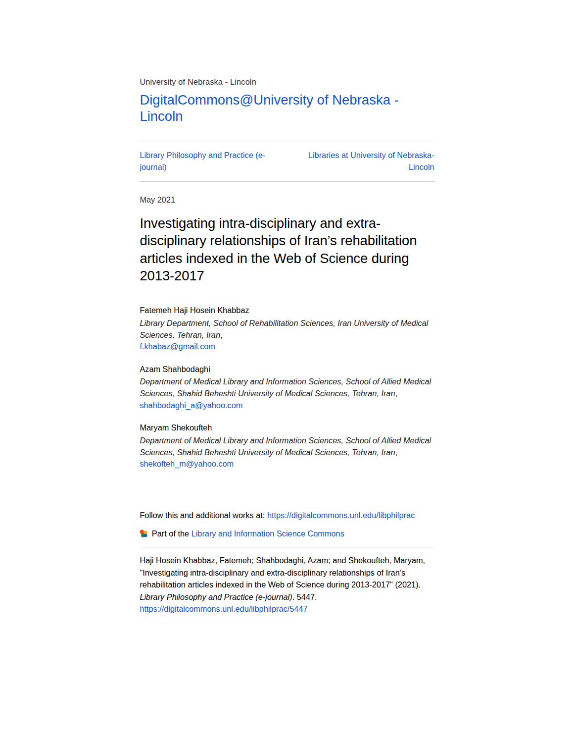University of Nebraska - Lincoln
DigitalCommons@University of Nebraska - Lincoln
Library Philosophy and Practice (e-journal)
Libraries at University of Nebraska-Lincoln
May 2021
Investigating intra-disciplinary and extra-disciplinary relationships of Iran’s rehabilitation articles indexed in the Web of Science during 2013-2017
Fatemeh Haji Hosein Khabbaz Library Department, School of Rehabilitation Sciences, Iran University of Medical Sciences, Tehran, Iran,
f.khabaz@gmail.com
Azam Shahbodaghi Department of Medical Library and Information Sciences, School of Allied Medical Sciences, Shahid Beheshti University of Medical Sciences, Tehran, Iran, shahbodaghi_a@yahoo.com
Maryam Shekoufteh Department of Medical Library and Information Sciences, School of Allied Medical Sciences, Shahid Beheshti University of Medical Sciences, Tehran, Iran, shekofteh_m@yahoo.com
Follow this and additional works at: https://digitalcommons.unl.edu/libphilprac
Part of the Library and Information Science Commons
Haji Hosein Khabbaz, Fatemeh; Shahbodaghi, Azam; and Shekoufteh, Maryam, "Investigating intra-disciplinary and extra-disciplinary relationships of Iran’s rehabilitation articles indexed in the Web of Science during 2013-2017" (2021). Library Philosophy and Practice (e-journal). 5447.
https://digitalcommons.unl.edu/libphilprac/5447